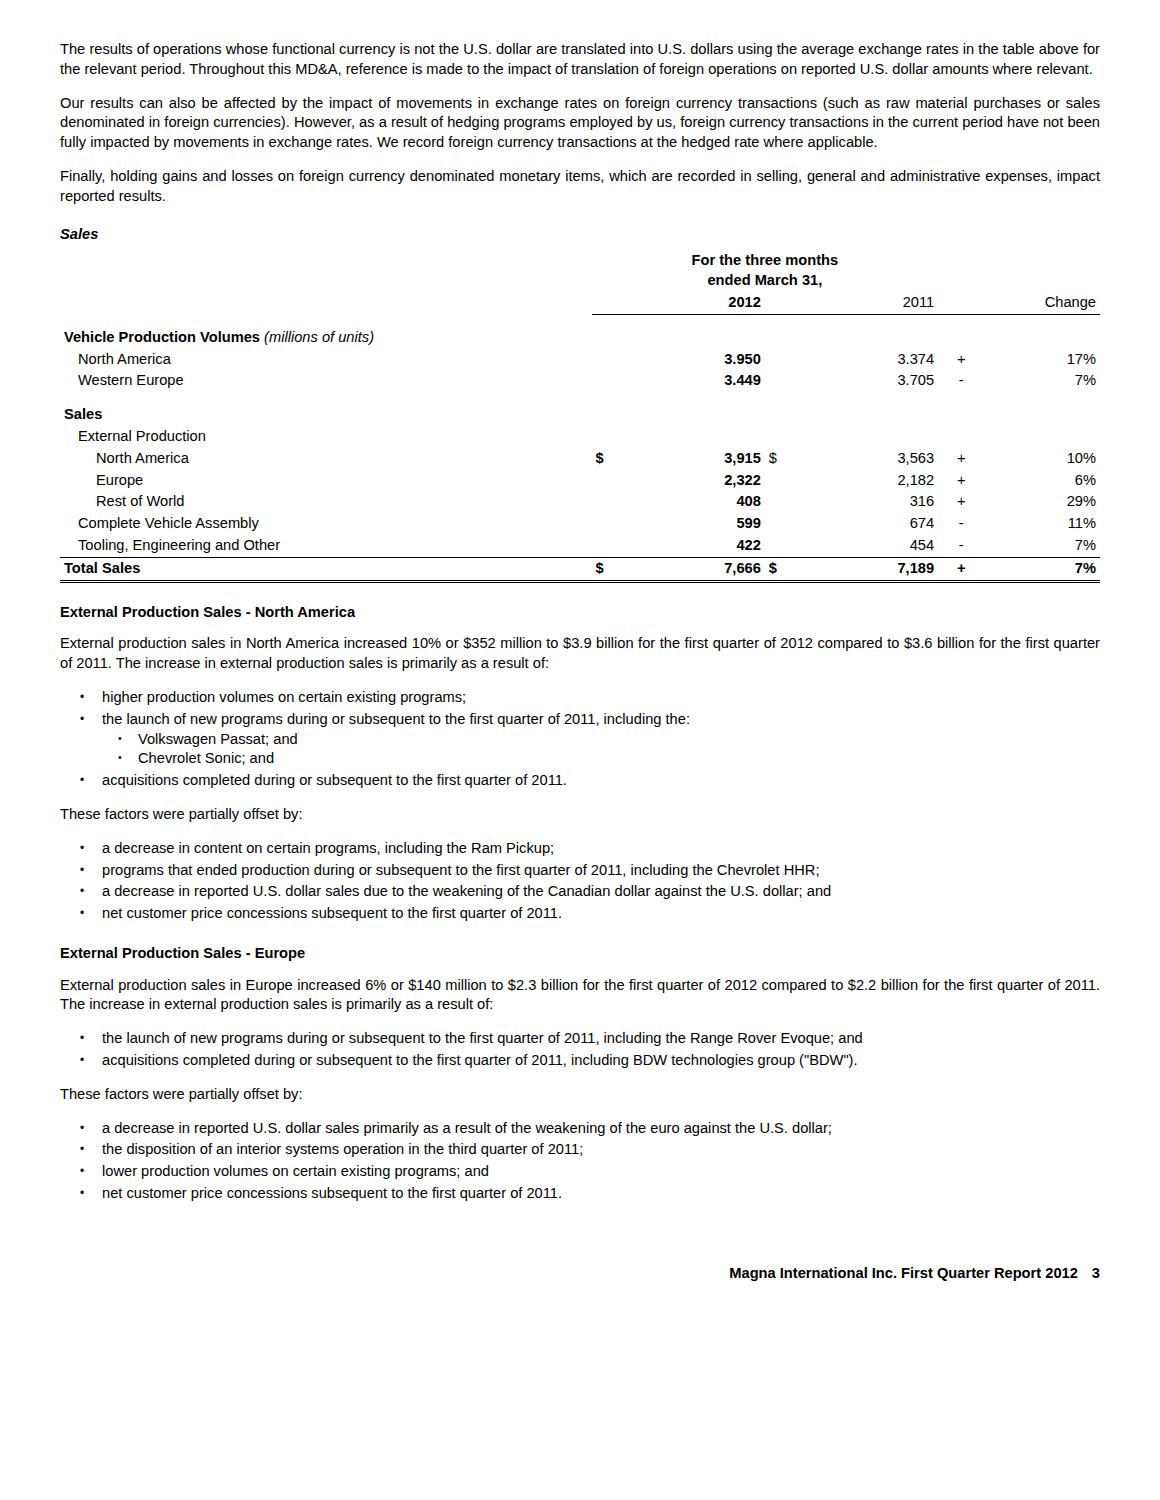The results of operations whose functional currency is not the U.S. dollar are translated into U.S. dollars using the average exchange rates in the table above for the relevant period. Throughout this MD&A, reference is made to the impact of translation of foreign operations on reported U.S. dollar amounts where relevant.
Our results can also be affected by the impact of movements in exchange rates on foreign currency transactions (such as raw material purchases or sales denominated in foreign currencies). However, as a result of hedging programs employed by us, foreign currency transactions in the current period have not been fully impacted by movements in exchange rates. We record foreign currency transactions at the hedged rate where applicable.
Finally, holding gains and losses on foreign currency denominated monetary items, which are recorded in selling, general and administrative expenses, impact reported results.
Sales
| | For the three months ended March 31, | | |
| | 2012 | 2011 | Change |
| Vehicle Production Volumes (millions of units) | | | | | | |
| North America | | 3.950 | | 3.374 | + | 17% |
| Western Europe | | 3.449 | | 3.705 | - | 7% |
| Sales | | | | | | |
| External Production | | | | | | |
| North America | $ | 3,915 | $ | 3,563 | + | 10% |
| Europe | | 2,322 | | 2,182 | + | 6% |
| Rest of World | | 408 | | 316 | + | 29% |
| Complete Vehicle Assembly | | 599 | | 674 | - | 11% |
| Tooling, Engineering and Other | | 422 | | 454 | - | 7% |
| Total Sales | $ | 7,666 | $ | 7,189 | + | 7% |
External Production Sales - North America
External production sales in North America increased 10% or $352 million to $3.9 billion for the first quarter of 2012 compared to $3.6 billion for the first quarter of 2011. The increase in external production sales is primarily as a result of:
higher production volumes on certain existing programs;
the launch of new programs during or subsequent to the first quarter of 2011, including the:
Volkswagen Passat; and
Chevrolet Sonic; and
acquisitions completed during or subsequent to the first quarter of 2011.
These factors were partially offset by:
a decrease in content on certain programs, including the Ram Pickup;
programs that ended production during or subsequent to the first quarter of 2011, including the Chevrolet HHR;
a decrease in reported U.S. dollar sales due to the weakening of the Canadian dollar against the U.S. dollar; and
net customer price concessions subsequent to the first quarter of 2011.
External Production Sales - Europe
External production sales in Europe increased 6% or $140 million to $2.3 billion for the first quarter of 2012 compared to $2.2 billion for the first quarter of 2011. The increase in external production sales is primarily as a result of:
the launch of new programs during or subsequent to the first quarter of 2011, including the Range Rover Evoque; and
acquisitions completed during or subsequent to the first quarter of 2011, including BDW technologies group ("BDW").
These factors were partially offset by:
a decrease in reported U.S. dollar sales primarily as a result of the weakening of the euro against the U.S. dollar;
the disposition of an interior systems operation in the third quarter of 2011;
lower production volumes on certain existing programs; and
net customer price concessions subsequent to the first quarter of 2011.
Magna International Inc. First Quarter Report 20123